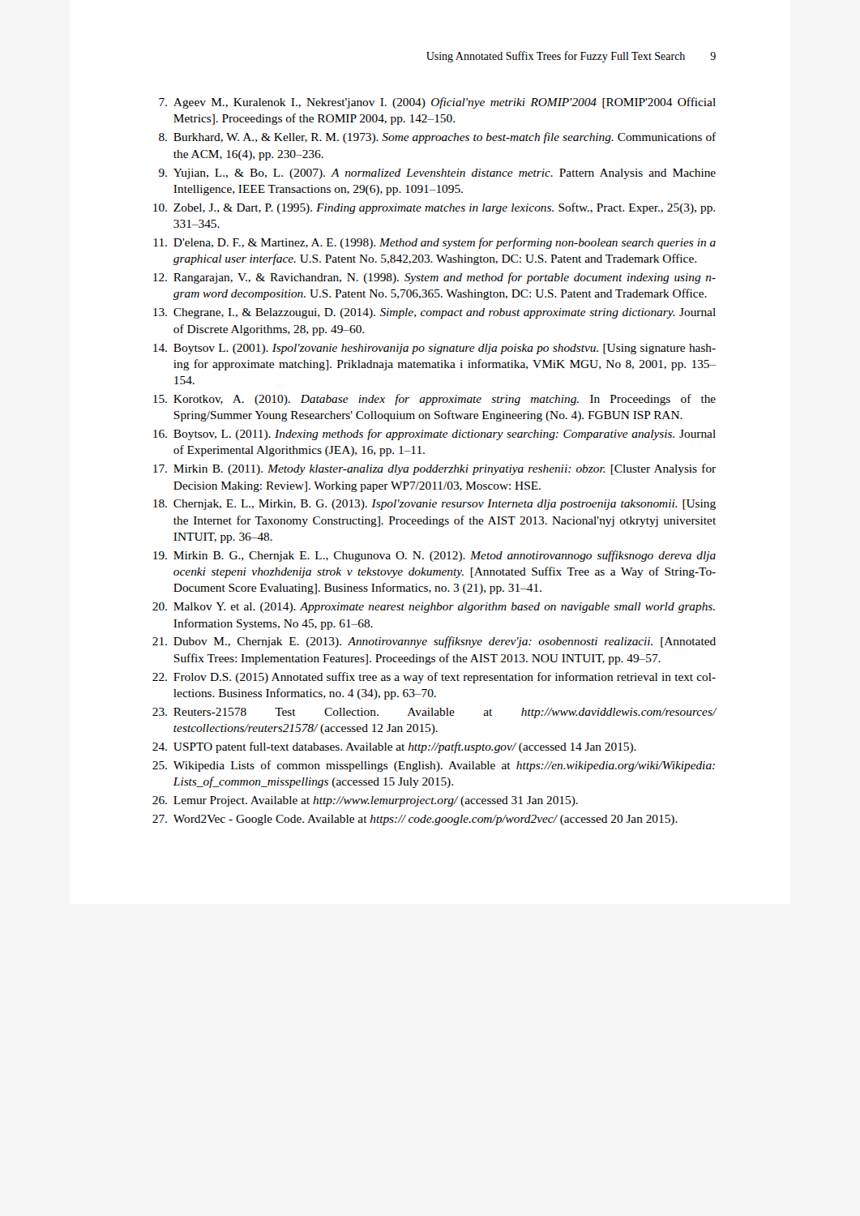Using Annotated Suffix Trees for Fuzzy Full Text Search 9
7. Ageev M., Kuralenok I., Nekrest'janov I. (2004) Oficial'nye metriki ROMIP'2004 [ROMIP'2004 Official Metrics]. Proceedings of the ROMIP 2004, pp. 142–150.
8. Burkhard, W. A., & Keller, R. M. (1973). Some approaches to best-match file searching. Communications of the ACM, 16(4), pp. 230–236.
9. Yujian, L., & Bo, L. (2007). A normalized Levenshtein distance metric. Pattern Analysis and Machine Intelligence, IEEE Transactions on, 29(6), pp. 1091–1095.
10. Zobel, J., & Dart, P. (1995). Finding approximate matches in large lexicons. Softw., Pract. Exper., 25(3), pp. 331–345.
11. D'elena, D. F., & Martinez, A. E. (1998). Method and system for performing non-boolean search queries in a graphical user interface. U.S. Patent No. 5,842,203. Washington, DC: U.S. Patent and Trademark Office.
12. Rangarajan, V., & Ravichandran, N. (1998). System and method for portable document indexing using n-gram word decomposition. U.S. Patent No. 5,706,365. Washington, DC: U.S. Patent and Trademark Office.
13. Chegrane, I., & Belazzougui, D. (2014). Simple, compact and robust approximate string dictionary. Journal of Discrete Algorithms, 28, pp. 49–60.
14. Boytsov L. (2001). Ispol'zovanie heshirovanija po signature dlja poiska po shodstvu. [Using signature hashing for approximate matching]. Prikladnaja matematika i informatika, VMiK MGU, No 8, 2001, pp. 135–154.
15. Korotkov, A. (2010). Database index for approximate string matching. In Proceedings of the Spring/Summer Young Researchers' Colloquium on Software Engineering (No. 4). FGBUN ISP RAN.
16. Boytsov, L. (2011). Indexing methods for approximate dictionary searching: Comparative analysis. Journal of Experimental Algorithmics (JEA), 16, pp. 1–11.
17. Mirkin B. (2011). Metody klaster-analiza dlya podderzhki prinyatiya reshenii: obzor. [Cluster Analysis for Decision Making: Review]. Working paper WP7/2011/03, Moscow: HSE.
18. Chernjak, E. L., Mirkin, B. G. (2013). Ispol'zovanie resursov Interneta dlja postroenija taksonomii. [Using the Internet for Taxonomy Constructing]. Proceedings of the AIST 2013. Nacional'nyj otkrytyj universitet INTUIT, pp. 36–48.
19. Mirkin B. G., Chernjak E. L., Chugunova O. N. (2012). Metod annotirovannogo suffiksnogo dereva dlja ocenki stepeni vhozhdenija strok v tekstovye dokumenty. [Annotated Suffix Tree as a Way of String-To-Document Score Evaluating]. Business Informatics, no. 3 (21), pp. 31–41.
20. Malkov Y. et al. (2014). Approximate nearest neighbor algorithm based on navigable small world graphs. Information Systems, No 45, pp. 61–68.
21. Dubov M., Chernjak E. (2013). Annotirovannye suffiksnye derev'ja: osobennosti realizacii. [Annotated Suffix Trees: Implementation Features]. Proceedings of the AIST 2013. NOU INTUIT, pp. 49–57.
22. Frolov D.S. (2015) Annotated suffix tree as a way of text representation for information retrieval in text collections. Business Informatics, no. 4 (34), pp. 63–70.
23. Reuters-21578 Test Collection. Available at http://www.daviddlewis.com/resources/ testcollections/reuters21578/ (accessed 12 Jan 2015).
24. USPTO patent full-text databases. Available at http://patft.uspto.gov/ (accessed 14 Jan 2015).
25. Wikipedia Lists of common misspellings (English). Available at https://en.wikipedia.org/wiki/Wikipedia: Lists_of_common_misspellings (accessed 15 July 2015).
26. Lemur Project. Available at http://www.lemurproject.org/ (accessed 31 Jan 2015).
27. Word2Vec - Google Code. Available at https:// code.google.com/p/word2vec/ (accessed 20 Jan 2015).